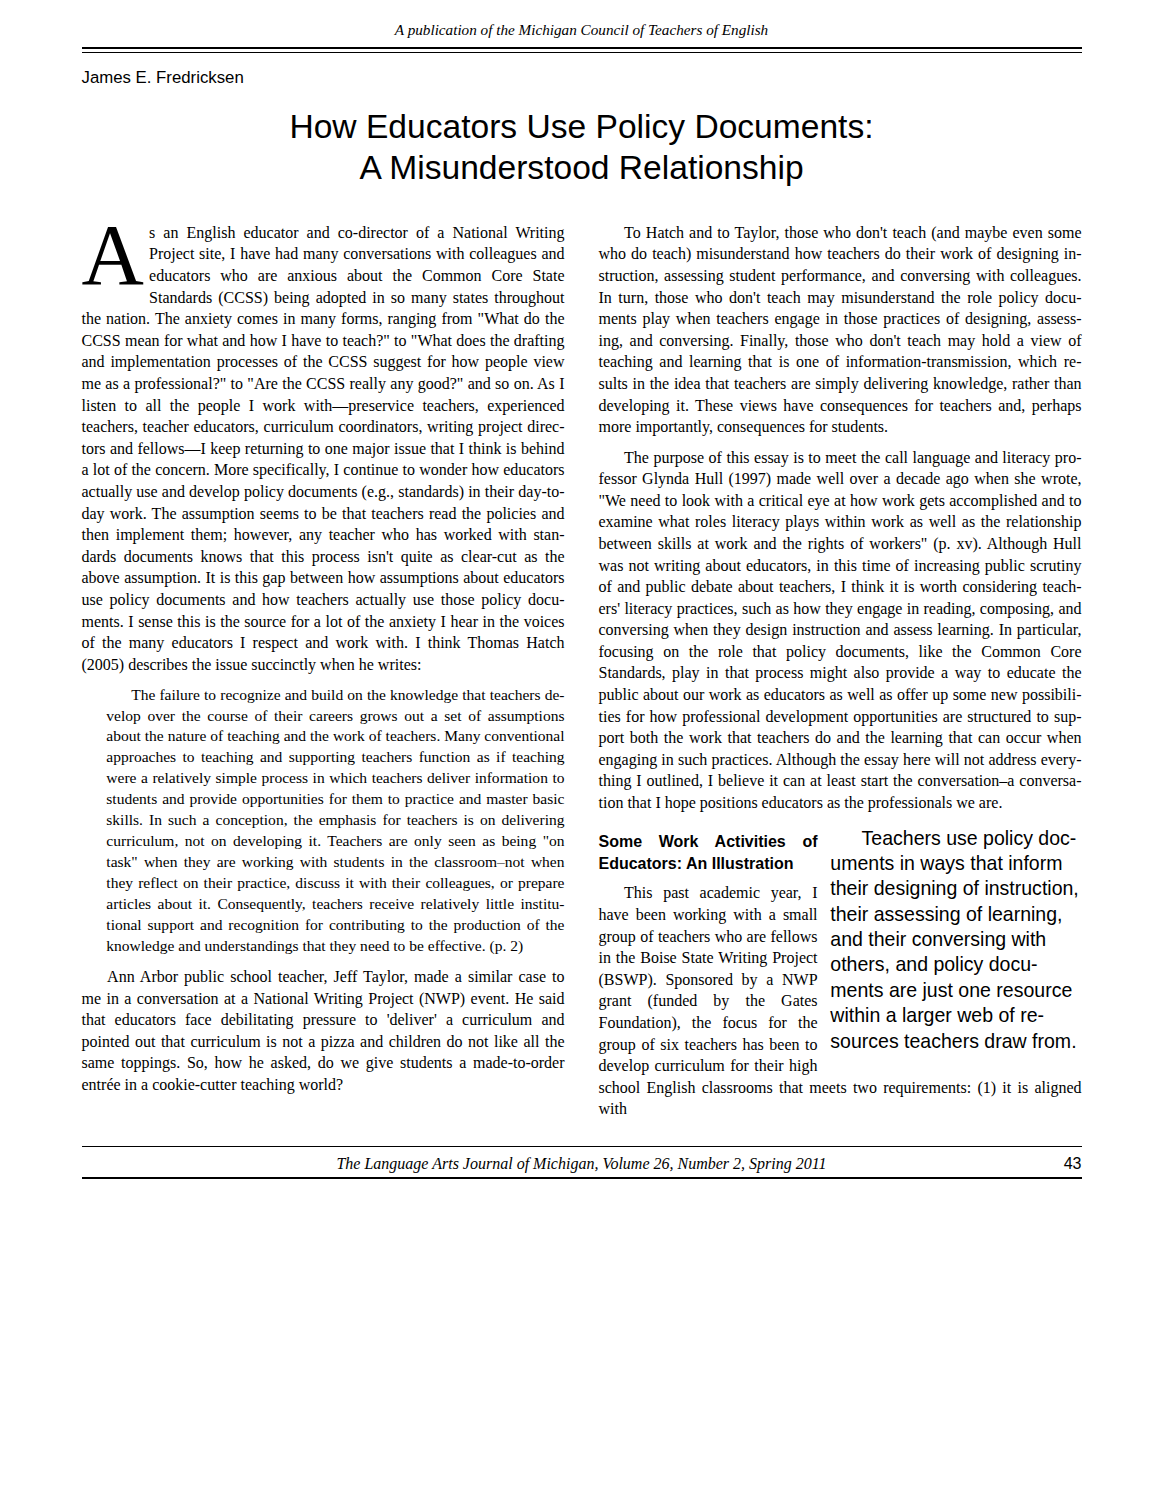A publication of the Michigan Council of Teachers of English
James E. Fredricksen
How Educators Use Policy Documents:
A Misunderstood Relationship
As an English educator and co-director of a National Writing Project site, I have had many conversations with colleagues and educators who are anxious about the Common Core State Standards (CCSS) being adopted in so many states throughout the nation. The anxiety comes in many forms, ranging from "What do the CCSS mean for what and how I have to teach?" to "What does the drafting and implementation processes of the CCSS suggest for how people view me as a professional?" to "Are the CCSS really any good?" and so on. As I listen to all the people I work with—preservice teachers, experienced teachers, teacher educators, curriculum coordinators, writing project directors and fellows—I keep returning to one major issue that I think is behind a lot of the concern. More specifically, I continue to wonder how educators actually use and develop policy documents (e.g., standards) in their day-to-day work. The assumption seems to be that teachers read the policies and then implement them; however, any teacher who has worked with standards documents knows that this process isn't quite as clear-cut as the above assumption. It is this gap between how assumptions about educators use policy documents and how teachers actually use those policy documents. I sense this is the source for a lot of the anxiety I hear in the voices of the many educators I respect and work with. I think Thomas Hatch (2005) describes the issue succinctly when he writes:
The failure to recognize and build on the knowledge that teachers develop over the course of their careers grows out a set of assumptions about the nature of teaching and the work of teachers. Many conventional approaches to teaching and supporting teachers function as if teaching were a relatively simple process in which teachers deliver information to students and provide opportunities for them to practice and master basic skills. In such a conception, the emphasis for teachers is on delivering curriculum, not on developing it. Teachers are only seen as being "on task" when they are working with students in the classroom–not when they reflect on their practice, discuss it with their colleagues, or prepare articles about it. Consequently, teachers receive relatively little institutional support and recognition for contributing to the production of the knowledge and understandings that they need to be effective. (p. 2)
Ann Arbor public school teacher, Jeff Taylor, made a similar case to me in a conversation at a National Writing Project (NWP) event. He said that educators face debilitating pressure to 'deliver' a curriculum and pointed out that curriculum is not a pizza and children do not like all the same toppings. So, how he asked, do we give students a made-to-order entrée in a cookie-cutter teaching world?
To Hatch and to Taylor, those who don't teach (and maybe even some who do teach) misunderstand how teachers do their work of designing instruction, assessing student performance, and conversing with colleagues. In turn, those who don't teach may misunderstand the role policy documents play when teachers engage in those practices of designing, assessing, and conversing. Finally, those who don't teach may hold a view of teaching and learning that is one of information-transmission, which results in the idea that teachers are simply delivering knowledge, rather than developing it. These views have consequences for teachers and, perhaps more importantly, consequences for students.
The purpose of this essay is to meet the call language and literacy professor Glynda Hull (1997) made well over a decade ago when she wrote, "We need to look with a critical eye at how work gets accomplished and to examine what roles literacy plays within work as well as the relationship between skills at work and the rights of workers" (p. xv). Although Hull was not writing about educators, in this time of increasing public scrutiny of and public debate about teachers, I think it is worth considering teachers' literacy practices, such as how they engage in reading, composing, and conversing when they design instruction and assess learning. In particular, focusing on the role that policy documents, like the Common Core Standards, play in that process might also provide a way to educate the public about our work as educators as well as offer up some new possibilities for how professional development opportunities are structured to support both the work that teachers do and the learning that can occur when engaging in such practices. Although the essay here will not address everything I outlined, I believe it can at least start the conversation–a conversation that I hope positions educators as the professionals we are.
Teachers use policy documents in ways that inform their designing of instruction, their assessing of learning, and their conversing with others, and policy documents are just one resource within a larger web of resources teachers draw from.
Some Work Activities of Educators: An Illustration
This past academic year, I have been working with a small group of teachers who are fellows in the Boise State Writing Project (BSWP). Sponsored by a NWP grant (funded by the Gates Foundation), the focus for the group of six teachers has been to develop curriculum for their high school English classrooms that meets two requirements: (1) it is aligned with
The Language Arts Journal of Michigan, Volume 26, Number 2, Spring 2011 43